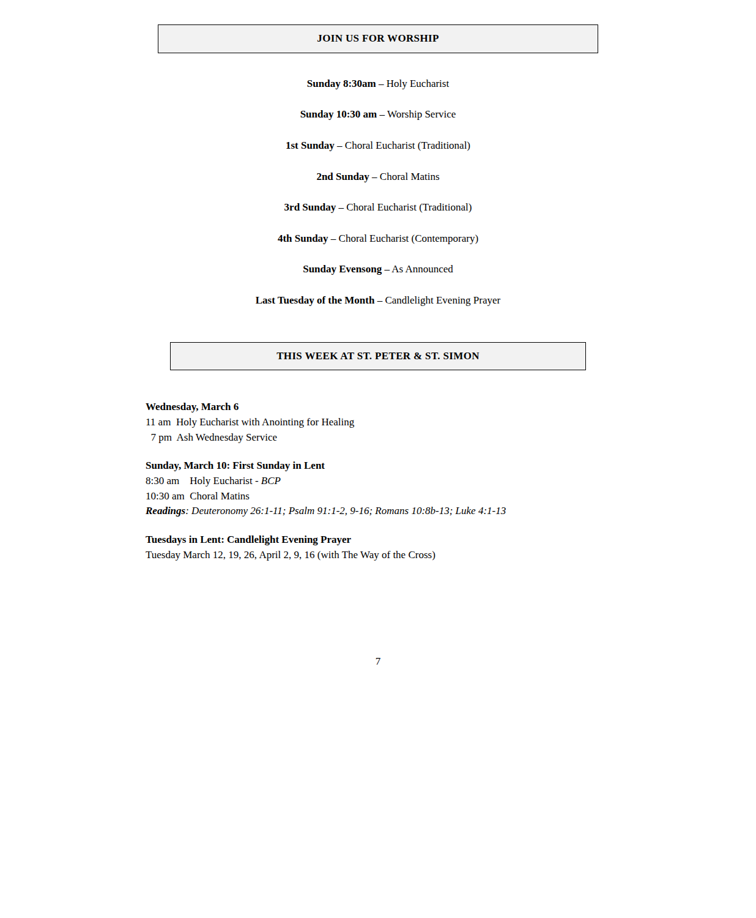JOIN US FOR WORSHIP
Sunday 8:30am – Holy Eucharist
Sunday 10:30 am – Worship Service
1st Sunday – Choral Eucharist (Traditional)
2nd Sunday – Choral Matins
3rd Sunday – Choral Eucharist (Traditional)
4th Sunday – Choral Eucharist (Contemporary)
Sunday Evensong – As Announced
Last Tuesday of the Month – Candlelight Evening Prayer
THIS WEEK AT ST. PETER & ST. SIMON
Wednesday, March 6
11 am Holy Eucharist with Anointing for Healing
7 pm Ash Wednesday Service
Sunday, March 10: First Sunday in Lent
8:30 am Holy Eucharist - BCP
10:30 am Choral Matins
Readings: Deuteronomy 26:1-11; Psalm 91:1-2, 9-16; Romans 10:8b-13; Luke 4:1-13
Tuesdays in Lent: Candlelight Evening Prayer
Tuesday March 12, 19, 26, April 2, 9, 16 (with The Way of the Cross)
7